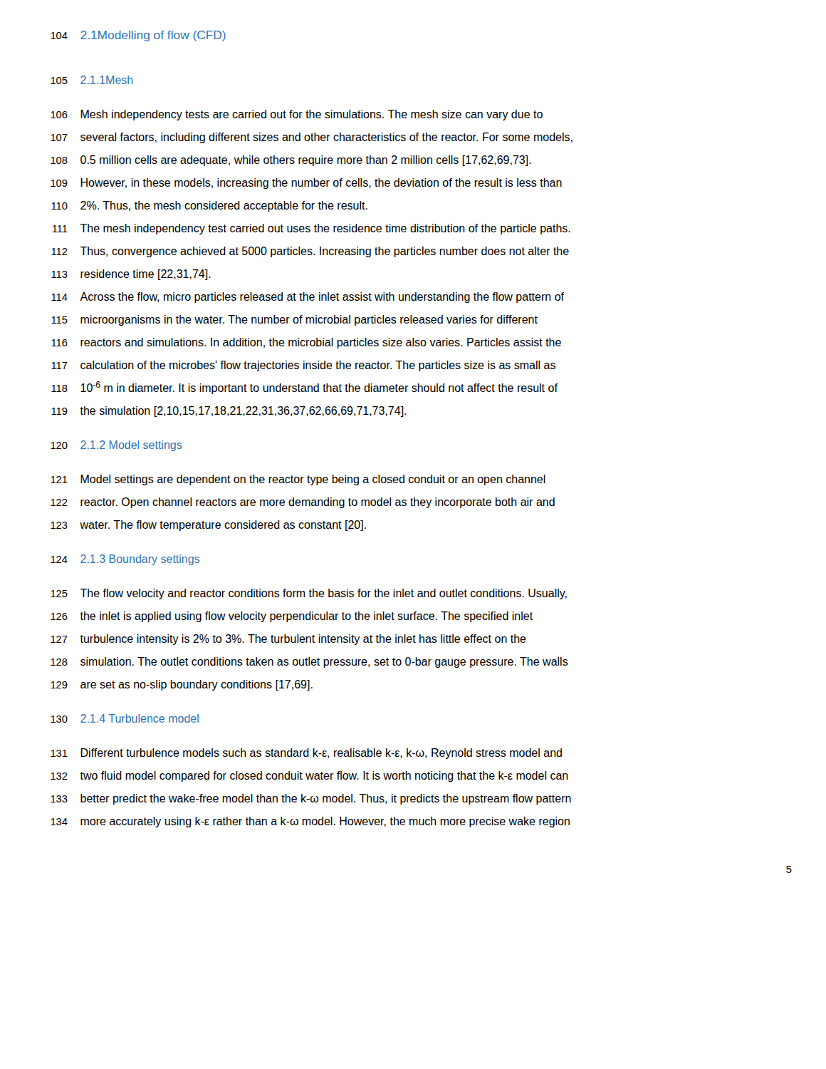104
2.1Modelling of flow (CFD)
105
2.1.1Mesh
106
Mesh independency tests are carried out for the simulations. The mesh size can vary due to
107
several factors, including different sizes and other characteristics of the reactor. For some models,
108
0.5 million cells are adequate, while others require more than 2 million cells [17,62,69,73].
109
However, in these models, increasing the number of cells, the deviation of the result is less than
110
2%. Thus, the mesh considered acceptable for the result.
111
The mesh independency test carried out uses the residence time distribution of the particle paths.
112
Thus, convergence achieved at 5000 particles. Increasing the particles number does not alter the
113
residence time [22,31,74].
114
Across the flow, micro particles released at the inlet assist with understanding the flow pattern of
115
microorganisms in the water. The number of microbial particles released varies for different
116
reactors and simulations. In addition, the microbial particles size also varies. Particles assist the
117
calculation of the microbes' flow trajectories inside the reactor. The particles size is as small as
118
10-6 m in diameter. It is important to understand that the diameter should not affect the result of
119
the simulation [2,10,15,17,18,21,22,31,36,37,62,66,69,71,73,74].
120
2.1.2 Model settings
121
Model settings are dependent on the reactor type being a closed conduit or an open channel
122
reactor. Open channel reactors are more demanding to model as they incorporate both air and
123
water. The flow temperature considered as constant [20].
124
2.1.3 Boundary settings
125
The flow velocity and reactor conditions form the basis for the inlet and outlet conditions. Usually,
126
the inlet is applied using flow velocity perpendicular to the inlet surface. The specified inlet
127
turbulence intensity is 2% to 3%. The turbulent intensity at the inlet has little effect on the
128
simulation. The outlet conditions taken as outlet pressure, set to 0-bar gauge pressure. The walls
129
are set as no-slip boundary conditions [17,69].
130
2.1.4 Turbulence model
131
Different turbulence models such as standard k-ε, realisable k-ε, k-ω, Reynold stress model and
132
two fluid model compared for closed conduit water flow. It is worth noticing that the k-ε model can
133
better predict the wake-free model than the k-ω model. Thus, it predicts the upstream flow pattern
134
more accurately using k-ε rather than a k-ω model. However, the much more precise wake region
5